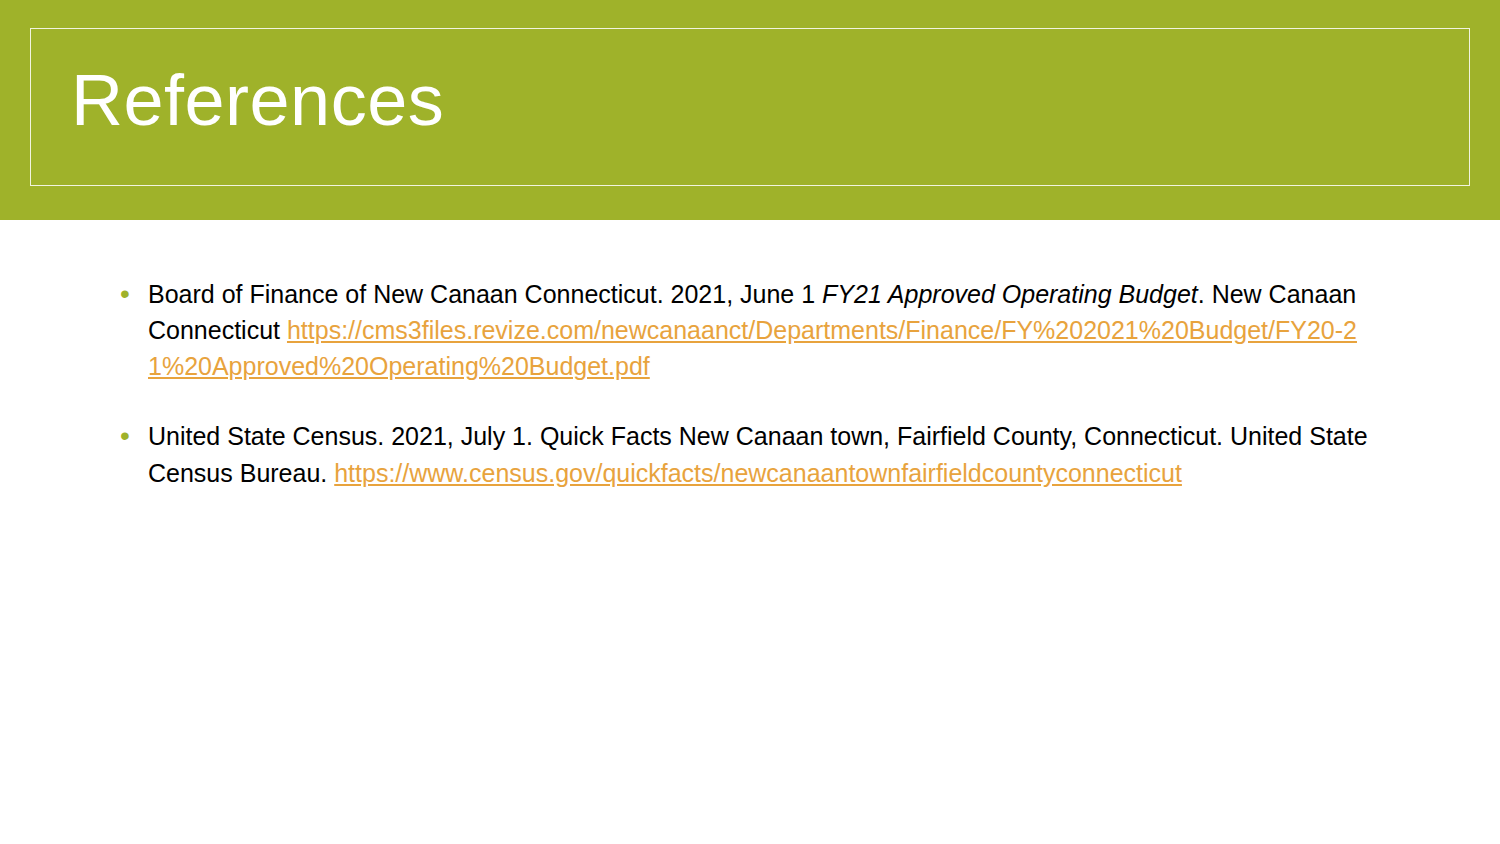References
Board of Finance of New Canaan Connecticut. 2021, June 1 FY21 Approved Operating Budget. New Canaan Connecticut https://cms3files.revize.com/newcanaanct/Departments/Finance/FY%202021%20Budget/FY20-21%20Approved%20Operating%20Budget.pdf
United State Census. 2021, July 1. Quick Facts New Canaan town, Fairfield County, Connecticut. United State Census Bureau. https://www.census.gov/quickfacts/newcanaantownfairfieldcountyconnecticut